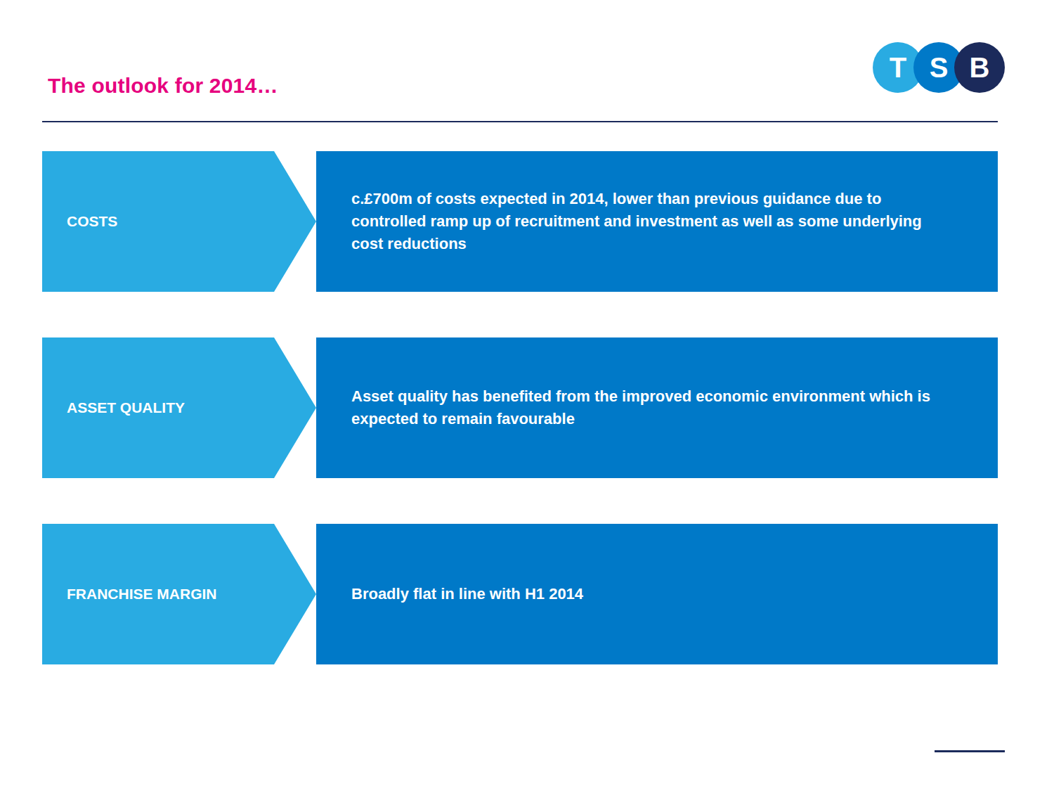The outlook for 2014…
T
S
B
COSTS
c.£700m of costs expected in 2014, lower than previous guidance due to controlled ramp up of recruitment and investment as well as some underlying cost reductions
ASSET QUALITY
Asset quality has benefited from the improved economic environment which is expected to remain favourable
FRANCHISE MARGIN
Broadly flat in line with H1 2014